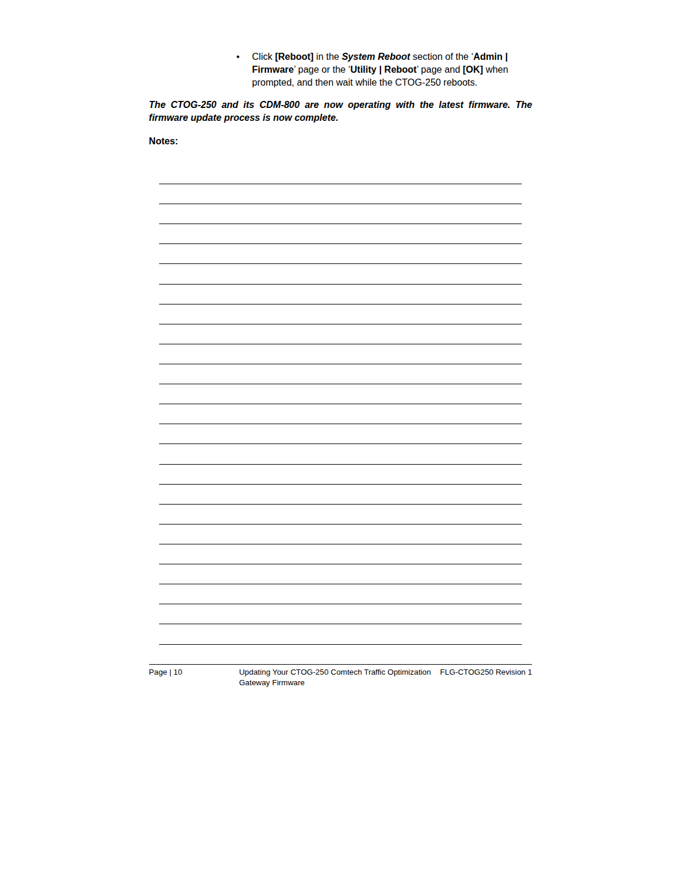Click [Reboot] in the System Reboot section of the ‘Admin | Firmware’ page or the ‘Utility | Reboot’ page and [OK] when prompted, and then wait while the CTOG-250 reboots.
The CTOG-250 and its CDM-800 are now operating with the latest firmware. The firmware update process is now complete.
Notes:
Page | 10
Updating Your CTOG-250 Comtech Traffic Optimization Gateway Firmware
FLG-CTOG250 Revision 1